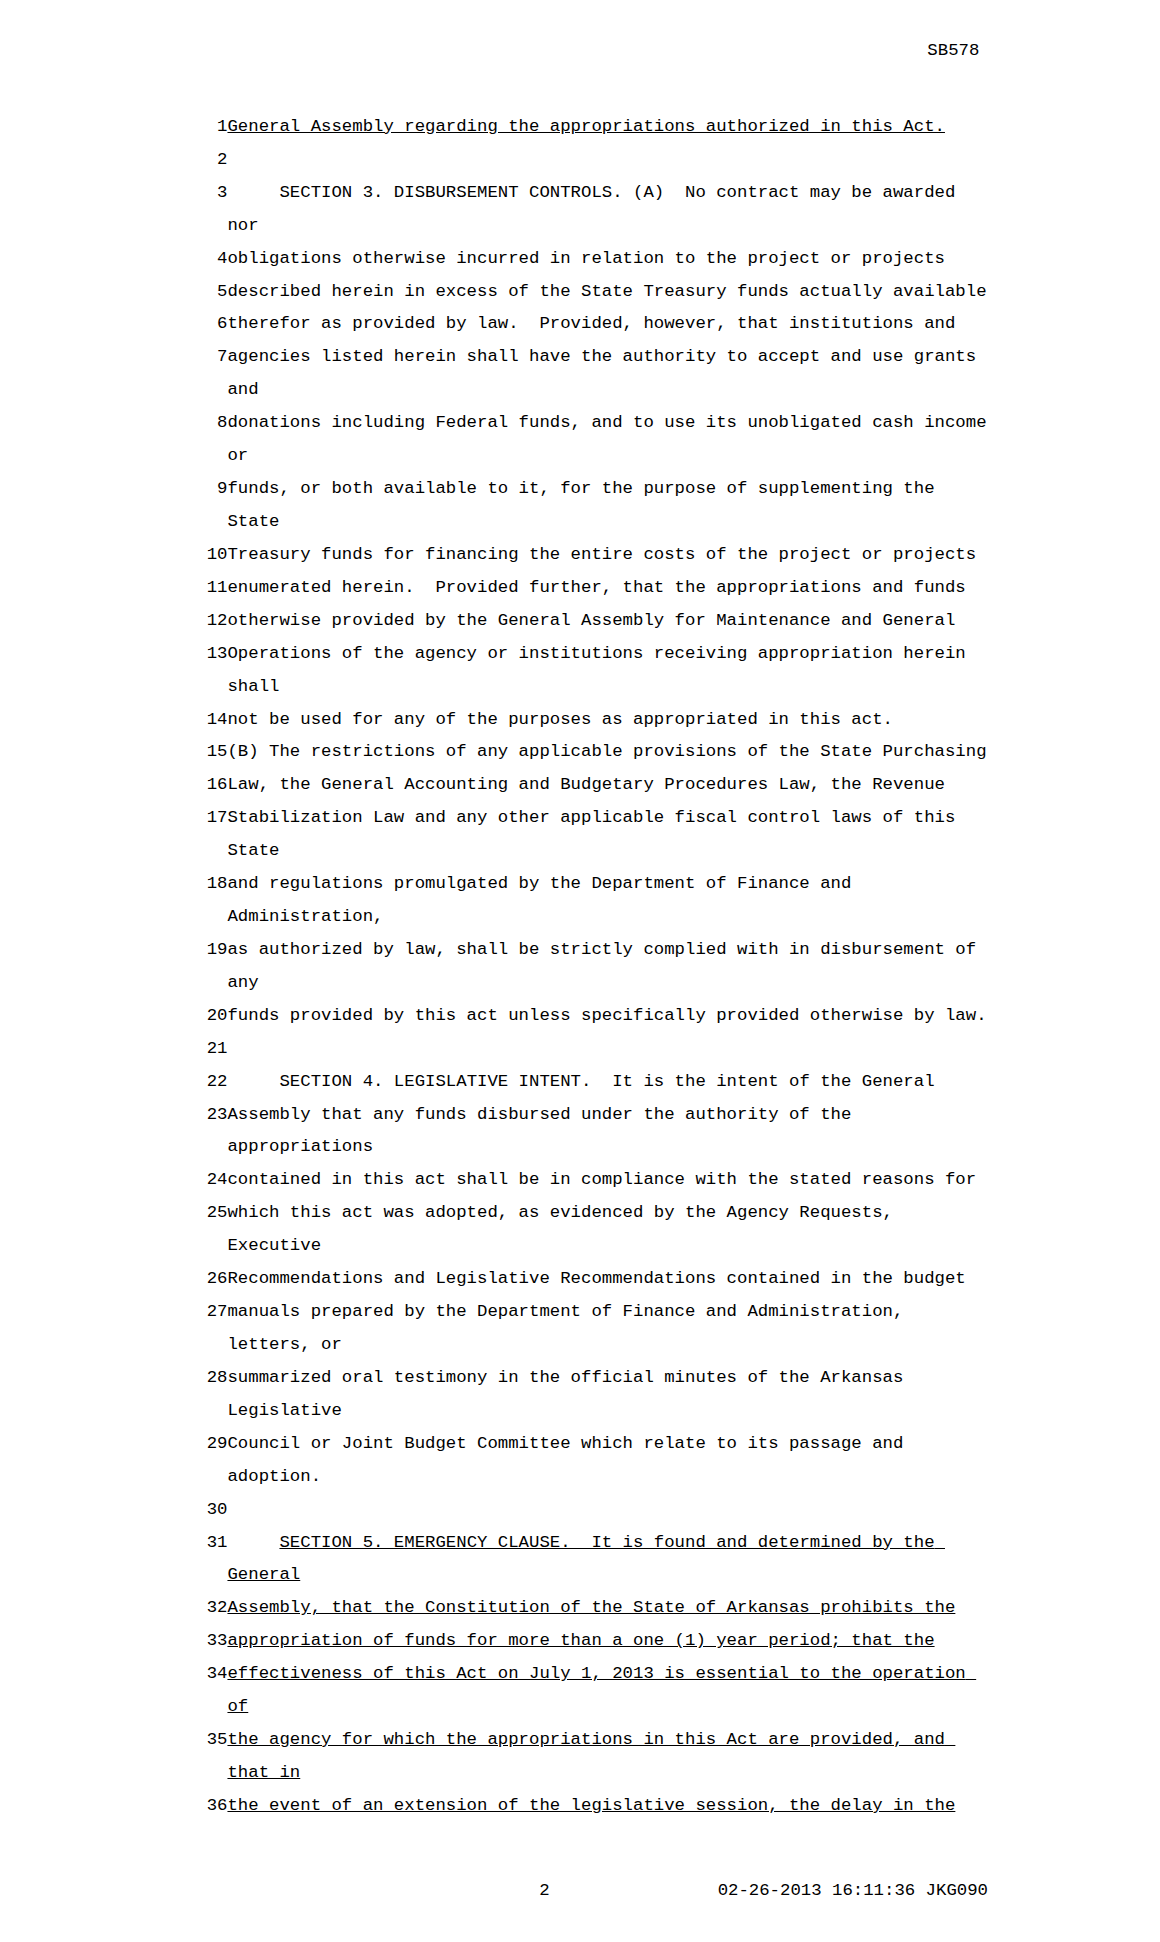SB578
| 1 | General Assembly regarding the appropriations authorized in this Act. |
| 2 | |
| 3 | SECTION 3. DISBURSEMENT CONTROLS. (A) No contract may be awarded nor |
| 4 | obligations otherwise incurred in relation to the project or projects |
| 5 | described herein in excess of the State Treasury funds actually available |
| 6 | therefor as provided by law. Provided, however, that institutions and |
| 7 | agencies listed herein shall have the authority to accept and use grants and |
| 8 | donations including Federal funds, and to use its unobligated cash income or |
| 9 | funds, or both available to it, for the purpose of supplementing the State |
| 10 | Treasury funds for financing the entire costs of the project or projects |
| 11 | enumerated herein. Provided further, that the appropriations and funds |
| 12 | otherwise provided by the General Assembly for Maintenance and General |
| 13 | Operations of the agency or institutions receiving appropriation herein shall |
| 14 | not be used for any of the purposes as appropriated in this act. |
| 15 | (B) The restrictions of any applicable provisions of the State Purchasing |
| 16 | Law, the General Accounting and Budgetary Procedures Law, the Revenue |
| 17 | Stabilization Law and any other applicable fiscal control laws of this State |
| 18 | and regulations promulgated by the Department of Finance and Administration, |
| 19 | as authorized by law, shall be strictly complied with in disbursement of any |
| 20 | funds provided by this act unless specifically provided otherwise by law. |
| 21 | |
| 22 | SECTION 4. LEGISLATIVE INTENT. It is the intent of the General |
| 23 | Assembly that any funds disbursed under the authority of the appropriations |
| 24 | contained in this act shall be in compliance with the stated reasons for |
| 25 | which this act was adopted, as evidenced by the Agency Requests, Executive |
| 26 | Recommendations and Legislative Recommendations contained in the budget |
| 27 | manuals prepared by the Department of Finance and Administration, letters, or |
| 28 | summarized oral testimony in the official minutes of the Arkansas Legislative |
| 29 | Council or Joint Budget Committee which relate to its passage and adoption. |
| 30 | |
| 31 | SECTION 5. EMERGENCY CLAUSE. It is found and determined by the General |
| 32 | Assembly, that the Constitution of the State of Arkansas prohibits the |
| 33 | appropriation of funds for more than a one (1) year period; that the |
| 34 | effectiveness of this Act on July 1, 2013 is essential to the operation of |
| 35 | the agency for which the appropriations in this Act are provided, and that in |
| 36 | the event of an extension of the legislative session, the delay in the |
2 02-26-2013 16:11:36 JKG090